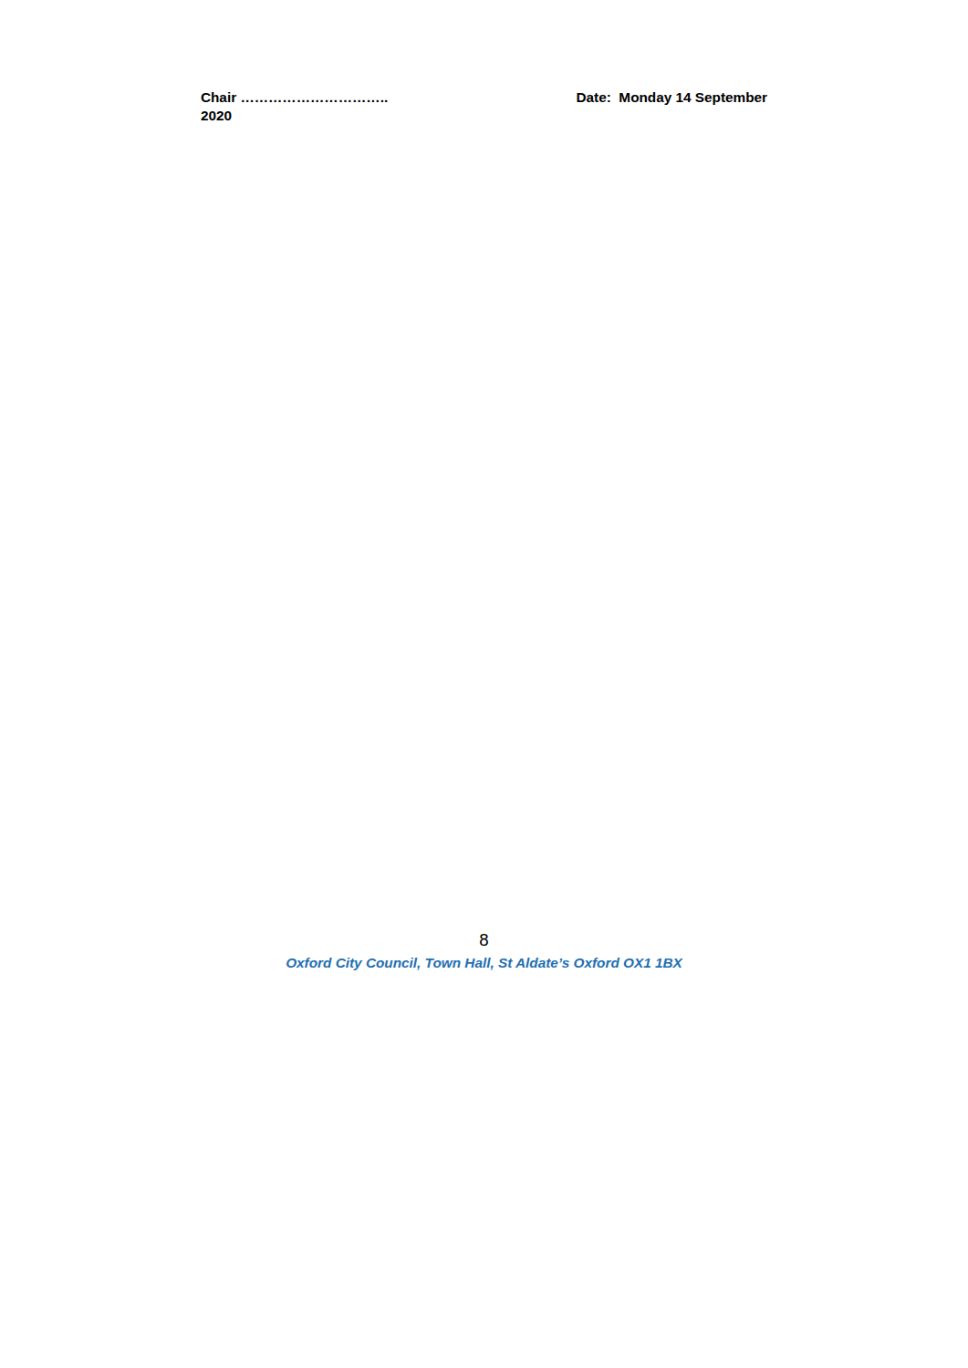Chair …………………………..
Date: Monday 14 September
2020
8
Oxford City Council, Town Hall, St Aldate’s Oxford OX1 1BX